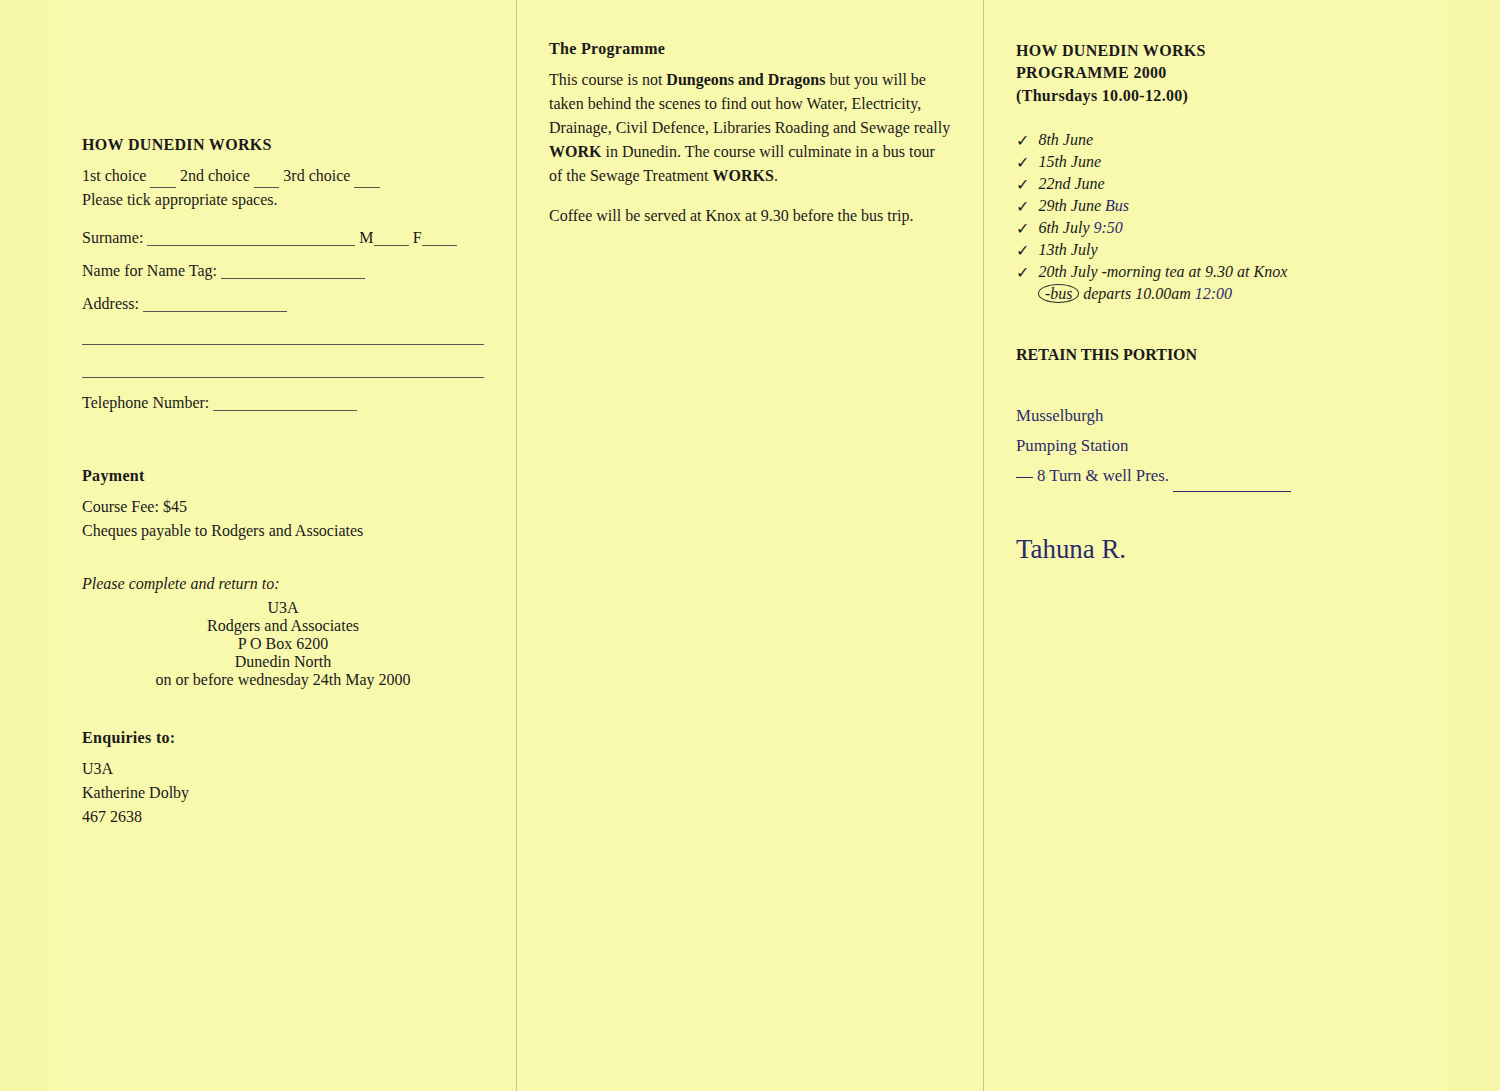HOW DUNEDIN WORKS
1st choice 2nd choice 3rd choice
Please tick appropriate spaces.
Surname: M F
Name for Name Tag:
Address:
Telephone Number:
Payment
Course Fee: $45
Cheques payable to Rodgers and Associates
Please complete and return to: U3A
Rodgers and Associates
P O Box 6200
Dunedin North
on or before wednesday 24th May 2000
Enquiries to:
U3A
Katherine Dolby
467 2638
The Programme
This course is not Dungeons and Dragons but you will be taken behind the scenes to find out how Water, Electricity, Drainage, Civil Defence, Libraries Roading and Sewage really WORK in Dunedin. The course will culminate in a bus tour of the Sewage Treatment WORKS.
Coffee will be served at Knox at 9.30 before the bus trip.
HOW DUNEDIN WORKS
PROGRAMME 2000
(Thursdays 10.00-12.00)
8th June
15th June
22nd June
29th June Bus
6th July 9:50
13th July
20th July -morning tea at 9.30 at Knox
-bus departs 10.00am 12:00
RETAIN THIS PORTION
Musselburgh
Pumping Station
— 8 Turn & well Pres. Tahuna R.